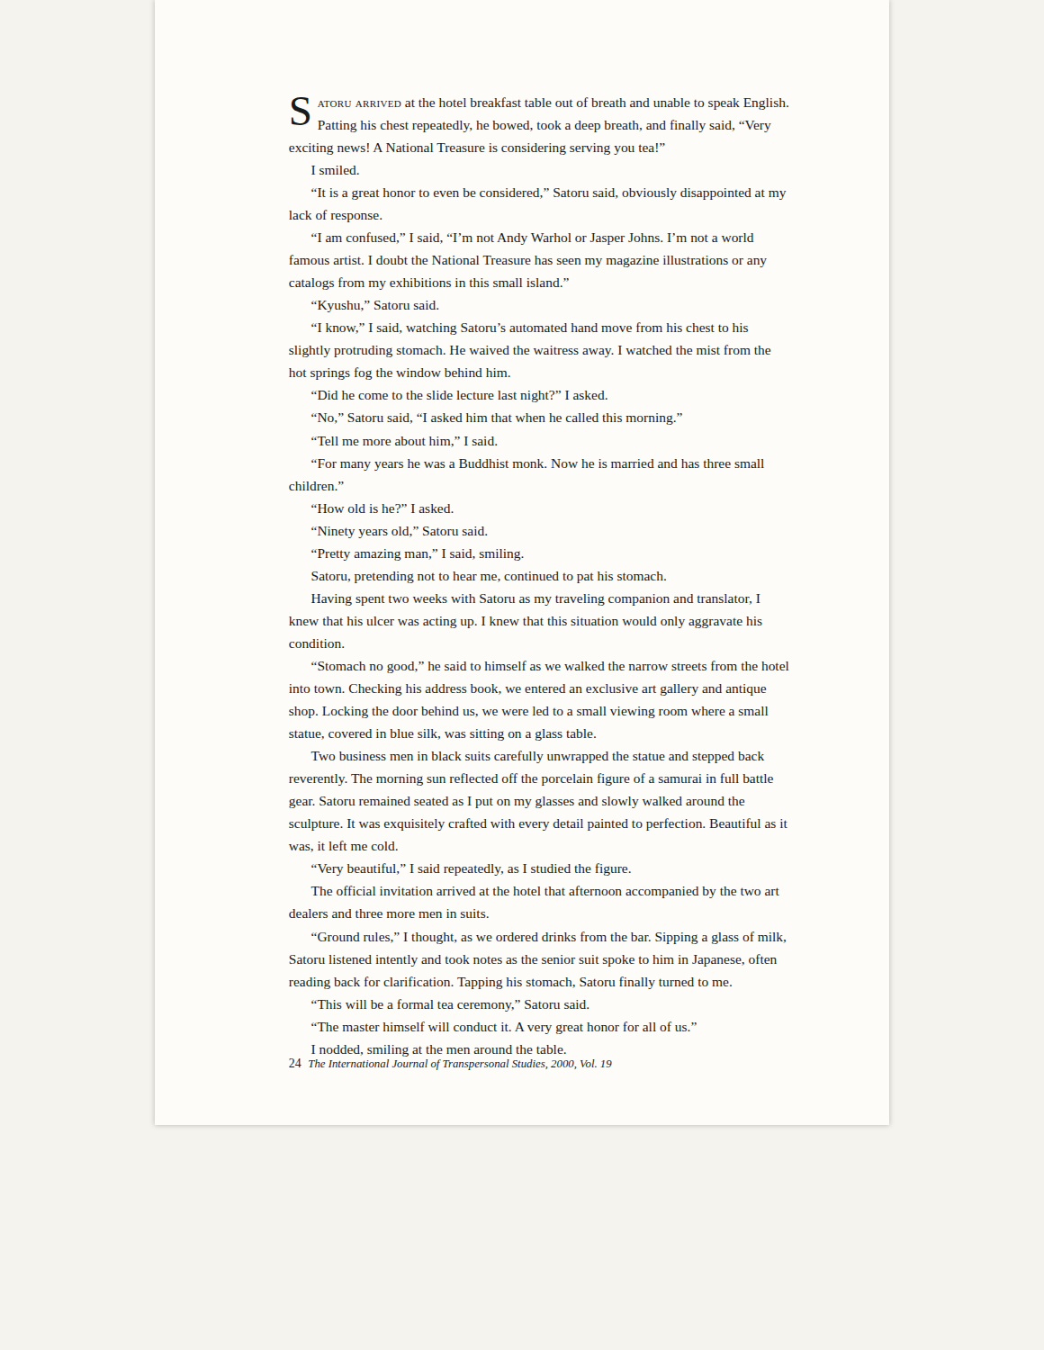Satoru arrived at the hotel breakfast table out of breath and unable to speak English. Patting his chest repeatedly, he bowed, took a deep breath, and finally said, “Very exciting news! A National Treasure is considering serving you tea!”
I smiled.
“It is a great honor to even be considered,” Satoru said, obviously disappointed at my lack of response.
“I am confused,” I said, “I’m not Andy Warhol or Jasper Johns. I’m not a world famous artist. I doubt the National Treasure has seen my magazine illustrations or any catalogs from my exhibitions in this small island.”
“Kyushu,” Satoru said.
“I know,” I said, watching Satoru’s automated hand move from his chest to his slightly protruding stomach. He waived the waitress away. I watched the mist from the hot springs fog the window behind him.
“Did he come to the slide lecture last night?” I asked.
“No,” Satoru said, “I asked him that when he called this morning.”
“Tell me more about him,” I said.
“For many years he was a Buddhist monk. Now he is married and has three small children.”
“How old is he?” I asked.
“Ninety years old,” Satoru said.
“Pretty amazing man,” I said, smiling.
Satoru, pretending not to hear me, continued to pat his stomach.
Having spent two weeks with Satoru as my traveling companion and translator, I knew that his ulcer was acting up. I knew that this situation would only aggravate his condition.
“Stomach no good,” he said to himself as we walked the narrow streets from the hotel into town. Checking his address book, we entered an exclusive art gallery and antique shop. Locking the door behind us, we were led to a small viewing room where a small statue, covered in blue silk, was sitting on a glass table.
Two business men in black suits carefully unwrapped the statue and stepped back reverently. The morning sun reflected off the porcelain figure of a samurai in full battle gear. Satoru remained seated as I put on my glasses and slowly walked around the sculpture. It was exquisitely crafted with every detail painted to perfection. Beautiful as it was, it left me cold.
“Very beautiful,” I said repeatedly, as I studied the figure.
The official invitation arrived at the hotel that afternoon accompanied by the two art dealers and three more men in suits.
“Ground rules,” I thought, as we ordered drinks from the bar. Sipping a glass of milk, Satoru listened intently and took notes as the senior suit spoke to him in Japanese, often reading back for clarification. Tapping his stomach, Satoru finally turned to me.
“This will be a formal tea ceremony,” Satoru said.
“The master himself will conduct it. A very great honor for all of us.”
I nodded, smiling at the men around the table.
24 The International Journal of Transpersonal Studies, 2000, Vol. 19